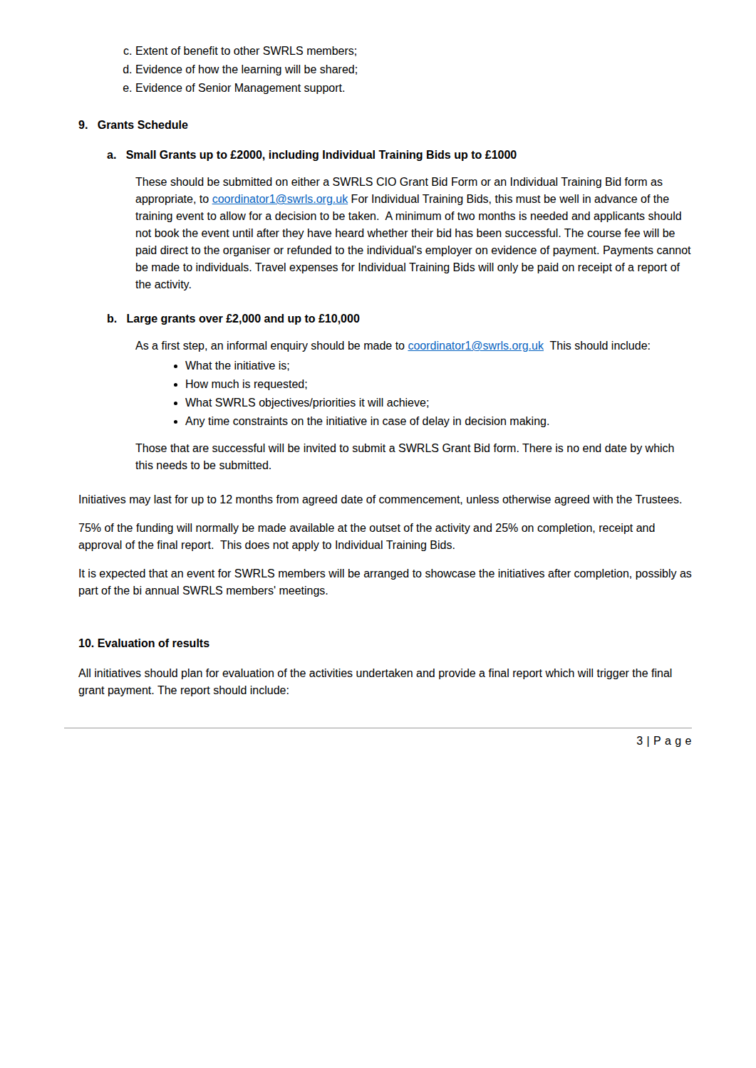Extent of benefit to other SWRLS members;
Evidence of how the learning will be shared;
Evidence of Senior Management support.
9. Grants Schedule
a. Small Grants up to £2000, including Individual Training Bids up to £1000
These should be submitted on either a SWRLS CIO Grant Bid Form or an Individual Training Bid form as appropriate, to coordinator1@swrls.org.uk For Individual Training Bids, this must be well in advance of the training event to allow for a decision to be taken. A minimum of two months is needed and applicants should not book the event until after they have heard whether their bid has been successful. The course fee will be paid direct to the organiser or refunded to the individual's employer on evidence of payment. Payments cannot be made to individuals. Travel expenses for Individual Training Bids will only be paid on receipt of a report of the activity.
b. Large grants over £2,000 and up to £10,000
As a first step, an informal enquiry should be made to coordinator1@swrls.org.uk This should include:
What the initiative is;
How much is requested;
What SWRLS objectives/priorities it will achieve;
Any time constraints on the initiative in case of delay in decision making.
Those that are successful will be invited to submit a SWRLS Grant Bid form. There is no end date by which this needs to be submitted.
Initiatives may last for up to 12 months from agreed date of commencement, unless otherwise agreed with the Trustees.
75% of the funding will normally be made available at the outset of the activity and 25% on completion, receipt and approval of the final report. This does not apply to Individual Training Bids.
It is expected that an event for SWRLS members will be arranged to showcase the initiatives after completion, possibly as part of the bi annual SWRLS members' meetings.
10. Evaluation of results
All initiatives should plan for evaluation of the activities undertaken and provide a final report which will trigger the final grant payment. The report should include:
3 | P a g e